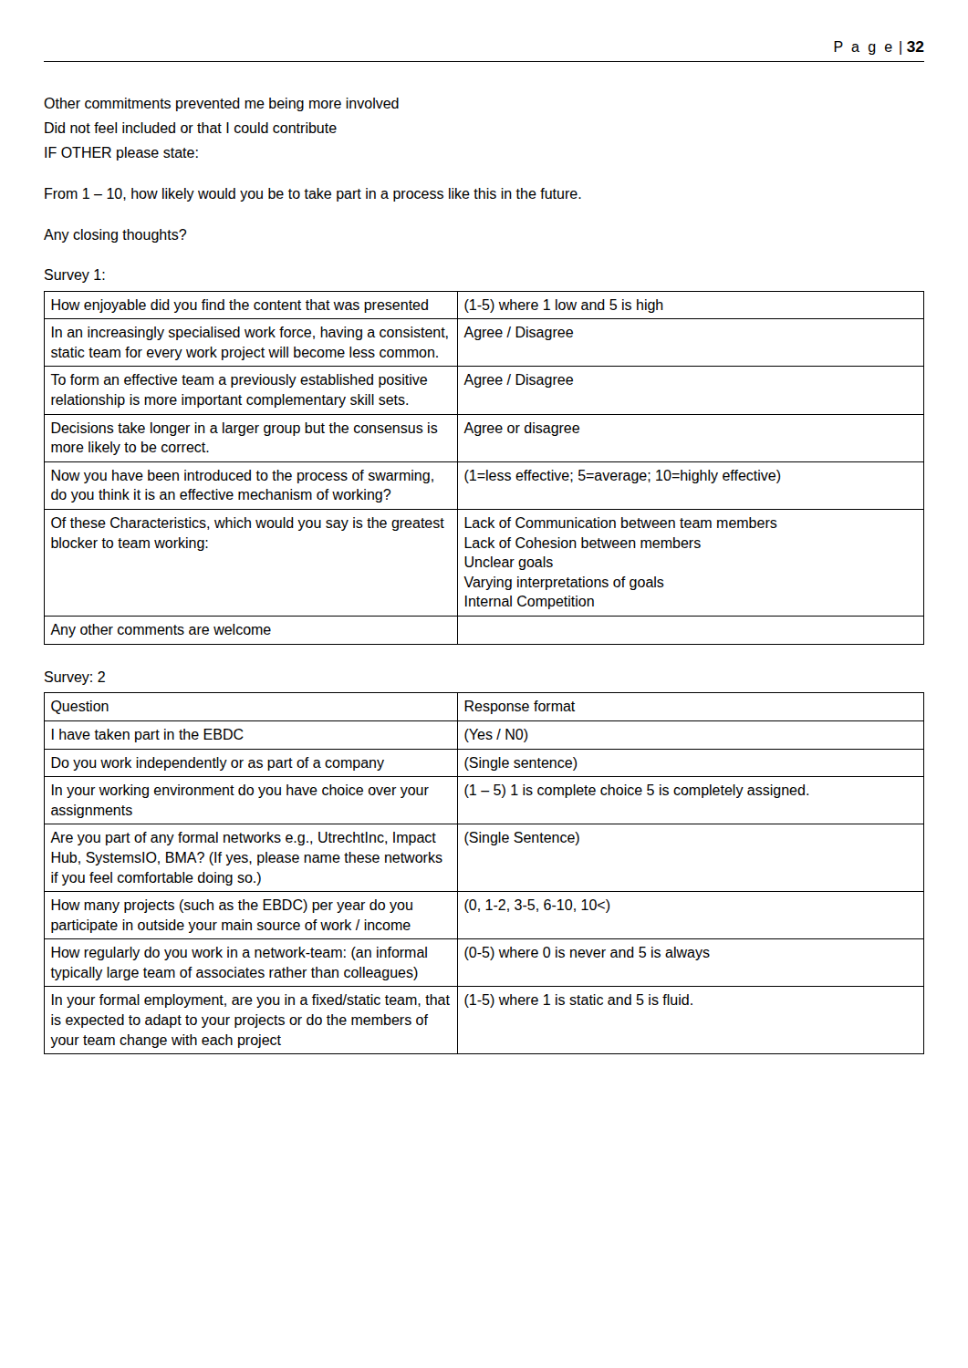P a g e | 32
Other commitments prevented me being more involved
Did not feel included or that I could contribute
IF OTHER please state:
From 1 – 10, how likely would you be to take part in a process like this in the future.
Any closing thoughts?
Survey 1:
| How enjoyable did you find the content that was presented | (1-5) where 1 low and 5 is high |
| In an increasingly specialised work force, having a consistent, static team for every work project will become less common. | Agree / Disagree |
| To form an effective team a previously established positive relationship is more important complementary skill sets. | Agree / Disagree |
| Decisions take longer in a larger group but the consensus is more likely to be correct. | Agree or disagree |
| Now you have been introduced to the process of swarming, do you think it is an effective mechanism of working? | (1=less effective; 5=average; 10=highly effective) |
| Of these Characteristics, which would you say is the greatest blocker to team working: | Lack of Communication between team members Lack of Cohesion between members Unclear goals Varying interpretations of goals Internal Competition |
| Any other comments are welcome | |
Survey: 2
| Question | Response format |
| --- | --- |
| I have taken part in the EBDC | (Yes / N0) |
| Do you work independently or as part of a company | (Single sentence) |
| In your working environment do you have choice over your assignments | (1 – 5) 1 is complete choice 5 is completely assigned. |
| Are you part of any formal networks e.g., UtrechtInc, Impact Hub, SystemsIO, BMA? (If yes, please name these networks if you feel comfortable doing so.) | (Single Sentence) |
| How many projects (such as the EBDC) per year do you participate in outside your main source of work / income | (0, 1-2, 3-5, 6-10, 10<) |
| How regularly do you work in a network-team: (an informal typically large team of associates rather than colleagues) | (0-5) where 0 is never and 5 is always |
| In your formal employment, are you in a fixed/static team, that is expected to adapt to your projects or do the members of your team change with each project | (1-5) where 1 is static and 5 is fluid. |